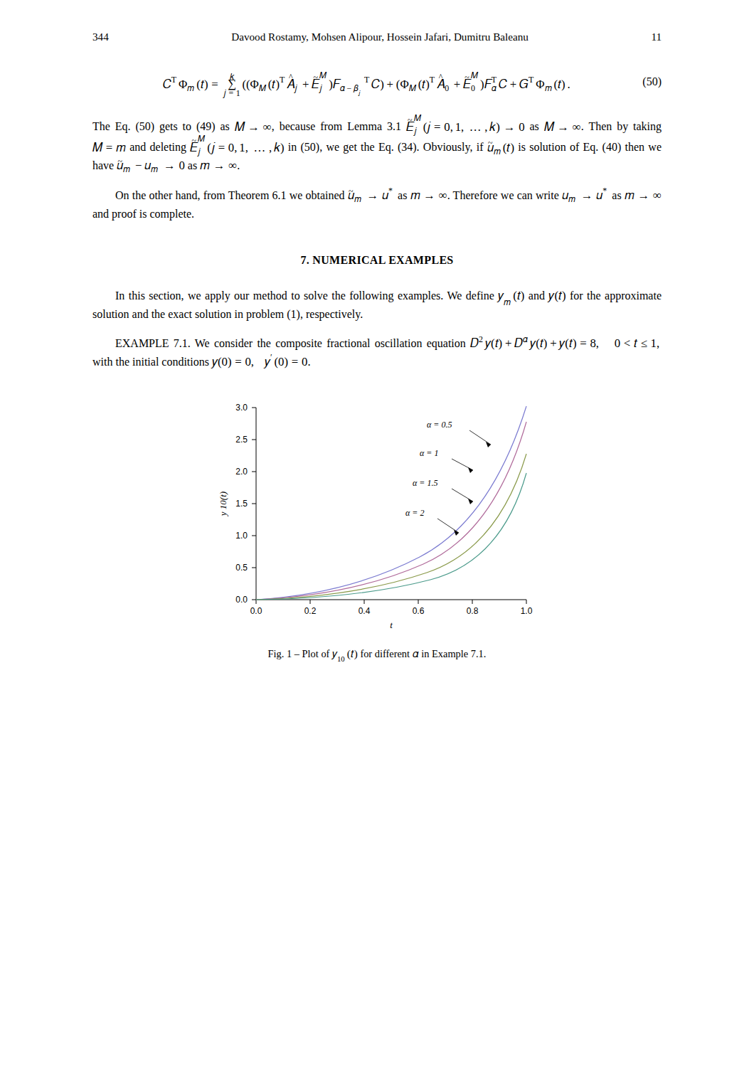344 Davood Rostamy, Mohsen Alipour, Hossein Jafari, Dumitru Baleanu 11
(50) CT Φm (t) = ∑ j=1 k ( ( ΦM (t) T A^j + E~jM ) Fα−βj T C ) + ( ΦM (t) T A^0 + E~0M ) FαT C + GT Φm (t) .
The Eq. (50) gets to (49) as M→∞, because from Lemma 3.1 E~jM(j=0,1,…,k)→0 as M→∞. Then by taking M=m and deleting E~jM(j=0,1,…,k) in (50), we get the Eq. (34). Obviously, if u~m(t) is solution of Eq. (40) then we have u~m−um→0 as m→∞.
On the other hand, from Theorem 6.1 we obtained u~m→u* as m→∞. Therefore we can write um→u* as m→∞ and proof is complete.
7. NUMERICAL EXAMPLES
In this section, we apply our method to solve the following examples. We define ym(t) and y(t) for the approximate solution and the exact solution in problem (1), respectively.
EXAMPLE 7.1. We consider the composite fractional oscillation equation D2y(t)+Dαy(t)+y(t)=8, 0<t≤1, with the initial conditions y(0)=0, y′(0)=0.
0.0 0.5 1.0 1.5 2.0 2.5 3.0 0.0 0.2 0.4 0.6 0.8 1.0 t y 10(t) α = 0.5 α = 1 α = 1.5 α = 2
Fig. 1 – Plot of y10(t) for different α in Example 7.1.